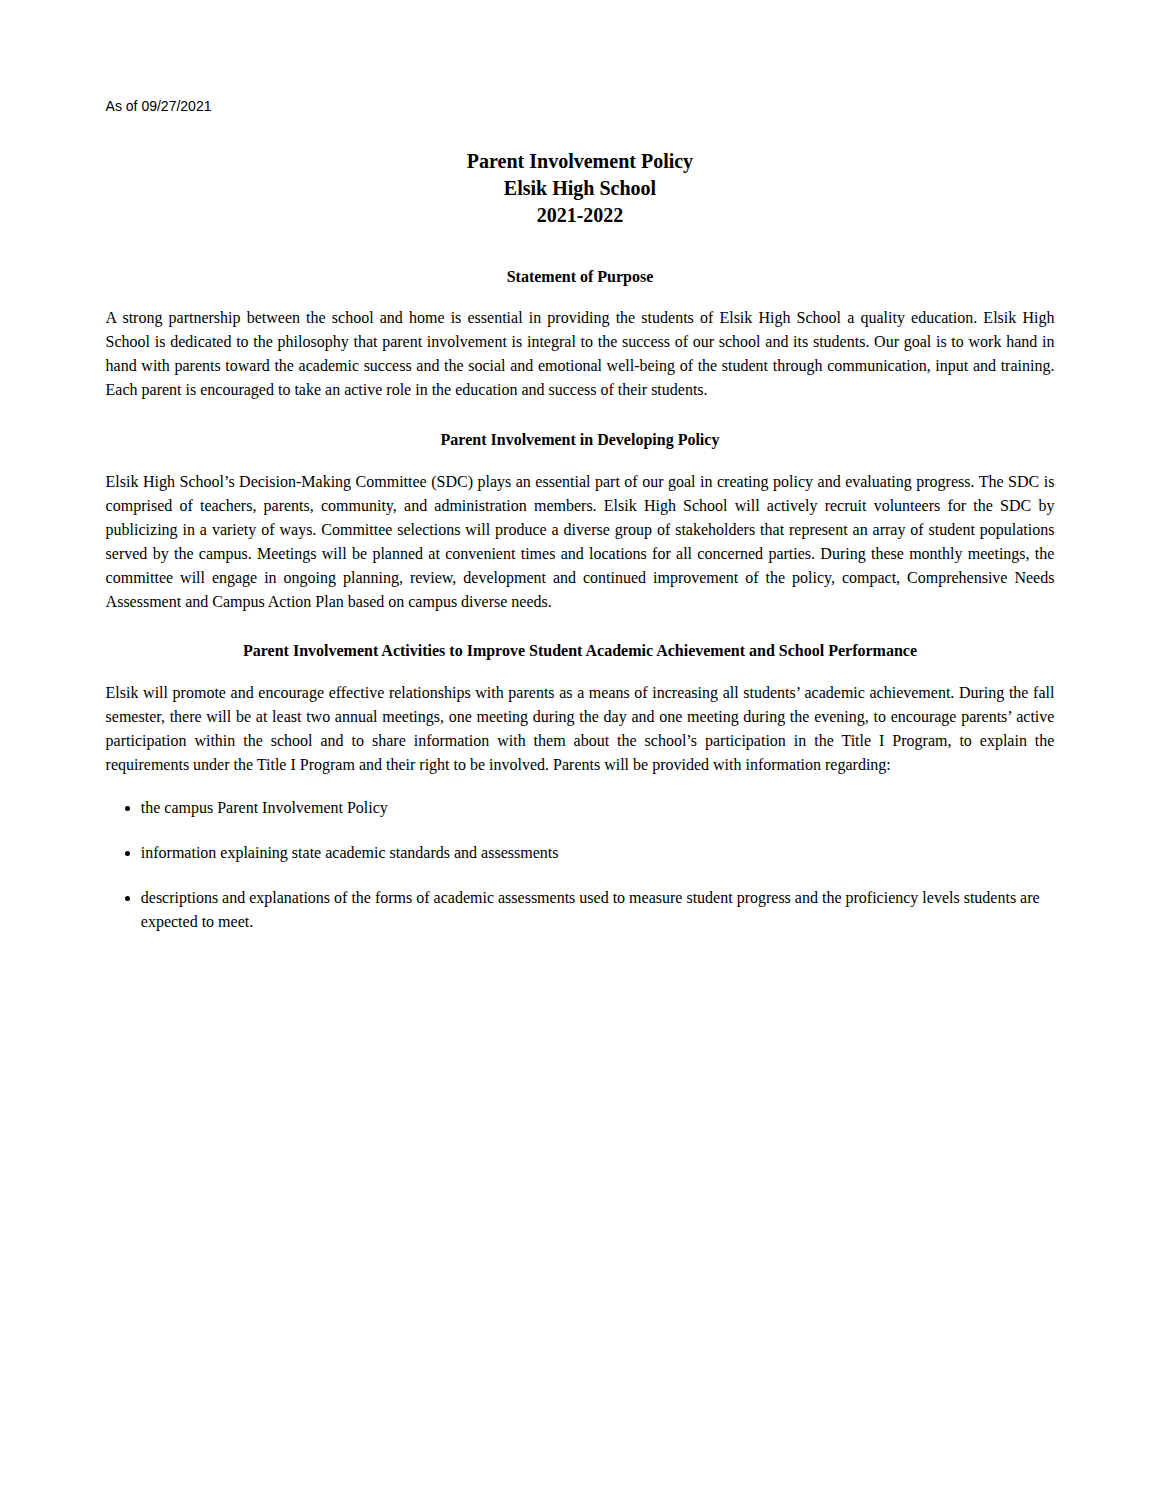As of 09/27/2021
Parent Involvement Policy
Elsik High School
2021-2022
Statement of Purpose
A strong partnership between the school and home is essential in providing the students of Elsik High School a quality education. Elsik High School is dedicated to the philosophy that parent involvement is integral to the success of our school and its students. Our goal is to work hand in hand with parents toward the academic success and the social and emotional well-being of the student through communication, input and training. Each parent is encouraged to take an active role in the education and success of their students.
Parent Involvement in Developing Policy
Elsik High School’s Decision-Making Committee (SDC) plays an essential part of our goal in creating policy and evaluating progress. The SDC is comprised of teachers, parents, community, and administration members. Elsik High School will actively recruit volunteers for the SDC by publicizing in a variety of ways. Committee selections will produce a diverse group of stakeholders that represent an array of student populations served by the campus. Meetings will be planned at convenient times and locations for all concerned parties. During these monthly meetings, the committee will engage in ongoing planning, review, development and continued improvement of the policy, compact, Comprehensive Needs Assessment and Campus Action Plan based on campus diverse needs.
Parent Involvement Activities to Improve Student Academic Achievement and School Performance
Elsik will promote and encourage effective relationships with parents as a means of increasing all students’ academic achievement. During the fall semester, there will be at least two annual meetings, one meeting during the day and one meeting during the evening, to encourage parents’ active participation within the school and to share information with them about the school’s participation in the Title I Program, to explain the requirements under the Title I Program and their right to be involved. Parents will be provided with information regarding:
the campus Parent Involvement Policy
information explaining state academic standards and assessments
descriptions and explanations of the forms of academic assessments used to measure student progress and the proficiency levels students are expected to meet.